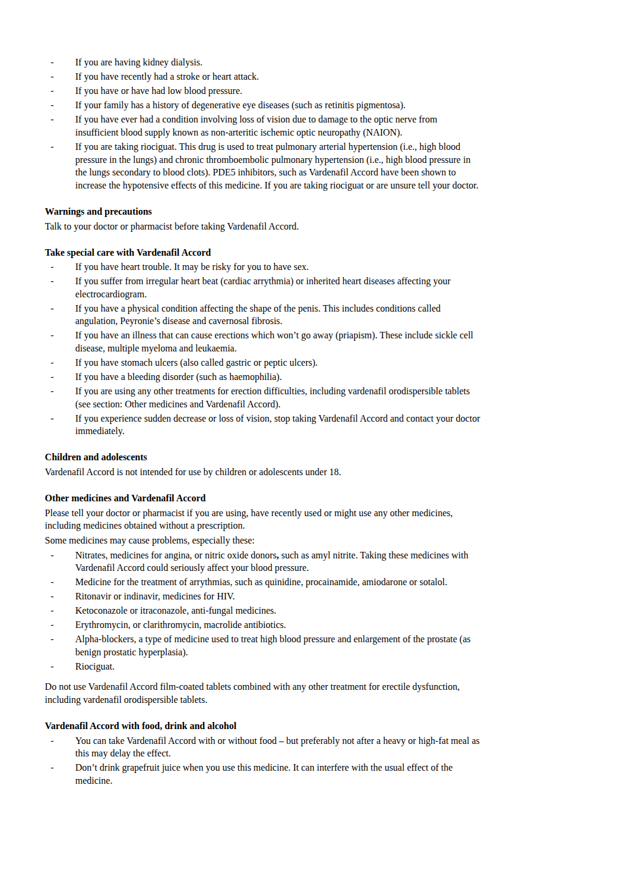If you are having kidney dialysis.
If you have recently had a stroke or heart attack.
If you have or have had low blood pressure.
If your family has a history of degenerative eye diseases (such as retinitis pigmentosa).
If you have ever had a condition involving loss of vision due to damage to the optic nerve from insufficient blood supply known as non-arteritic ischemic optic neuropathy (NAION).
If you are taking riociguat. This drug is used to treat pulmonary arterial hypertension (i.e., high blood pressure in the lungs) and chronic thromboembolic pulmonary hypertension (i.e., high blood pressure in the lungs secondary to blood clots). PDE5 inhibitors, such as Vardenafil Accord have been shown to increase the hypotensive effects of this medicine. If you are taking riociguat or are unsure tell your doctor.
Warnings and precautions
Talk to your doctor or pharmacist before taking Vardenafil Accord.
Take special care with Vardenafil Accord
If you have heart trouble. It may be risky for you to have sex.
If you suffer from irregular heart beat (cardiac arrythmia) or inherited heart diseases affecting your electrocardiogram.
If you have a physical condition affecting the shape of the penis. This includes conditions called angulation, Peyronie’s disease and cavernosal fibrosis.
If you have an illness that can cause erections which won’t go away (priapism). These include sickle cell disease, multiple myeloma and leukaemia.
If you have stomach ulcers (also called gastric or peptic ulcers).
If you have a bleeding disorder (such as haemophilia).
If you are using any other treatments for erection difficulties, including vardenafil orodispersible tablets (see section: Other medicines and Vardenafil Accord).
If you experience sudden decrease or loss of vision, stop taking Vardenafil Accord and contact your doctor immediately.
Children and adolescents
Vardenafil Accord is not intended for use by children or adolescents under 18.
Other medicines and Vardenafil Accord
Please tell your doctor or pharmacist if you are using, have recently used or might use any other medicines, including medicines obtained without a prescription.
Some medicines may cause problems, especially these:
Nitrates, medicines for angina, or nitric oxide donors, such as amyl nitrite. Taking these medicines with Vardenafil Accord could seriously affect your blood pressure.
Medicine for the treatment of arrythmias, such as quinidine, procainamide, amiodarone or sotalol.
Ritonavir or indinavir, medicines for HIV.
Ketoconazole or itraconazole, anti-fungal medicines.
Erythromycin, or clarithromycin, macrolide antibiotics.
Alpha-blockers, a type of medicine used to treat high blood pressure and enlargement of the prostate (as benign prostatic hyperplasia).
Riociguat.
Do not use Vardenafil Accord film-coated tablets combined with any other treatment for erectile dysfunction, including vardenafil orodispersible tablets.
Vardenafil Accord with food, drink and alcohol
You can take Vardenafil Accord with or without food – but preferably not after a heavy or high-fat meal as this may delay the effect.
Don’t drink grapefruit juice when you use this medicine. It can interfere with the usual effect of the medicine.